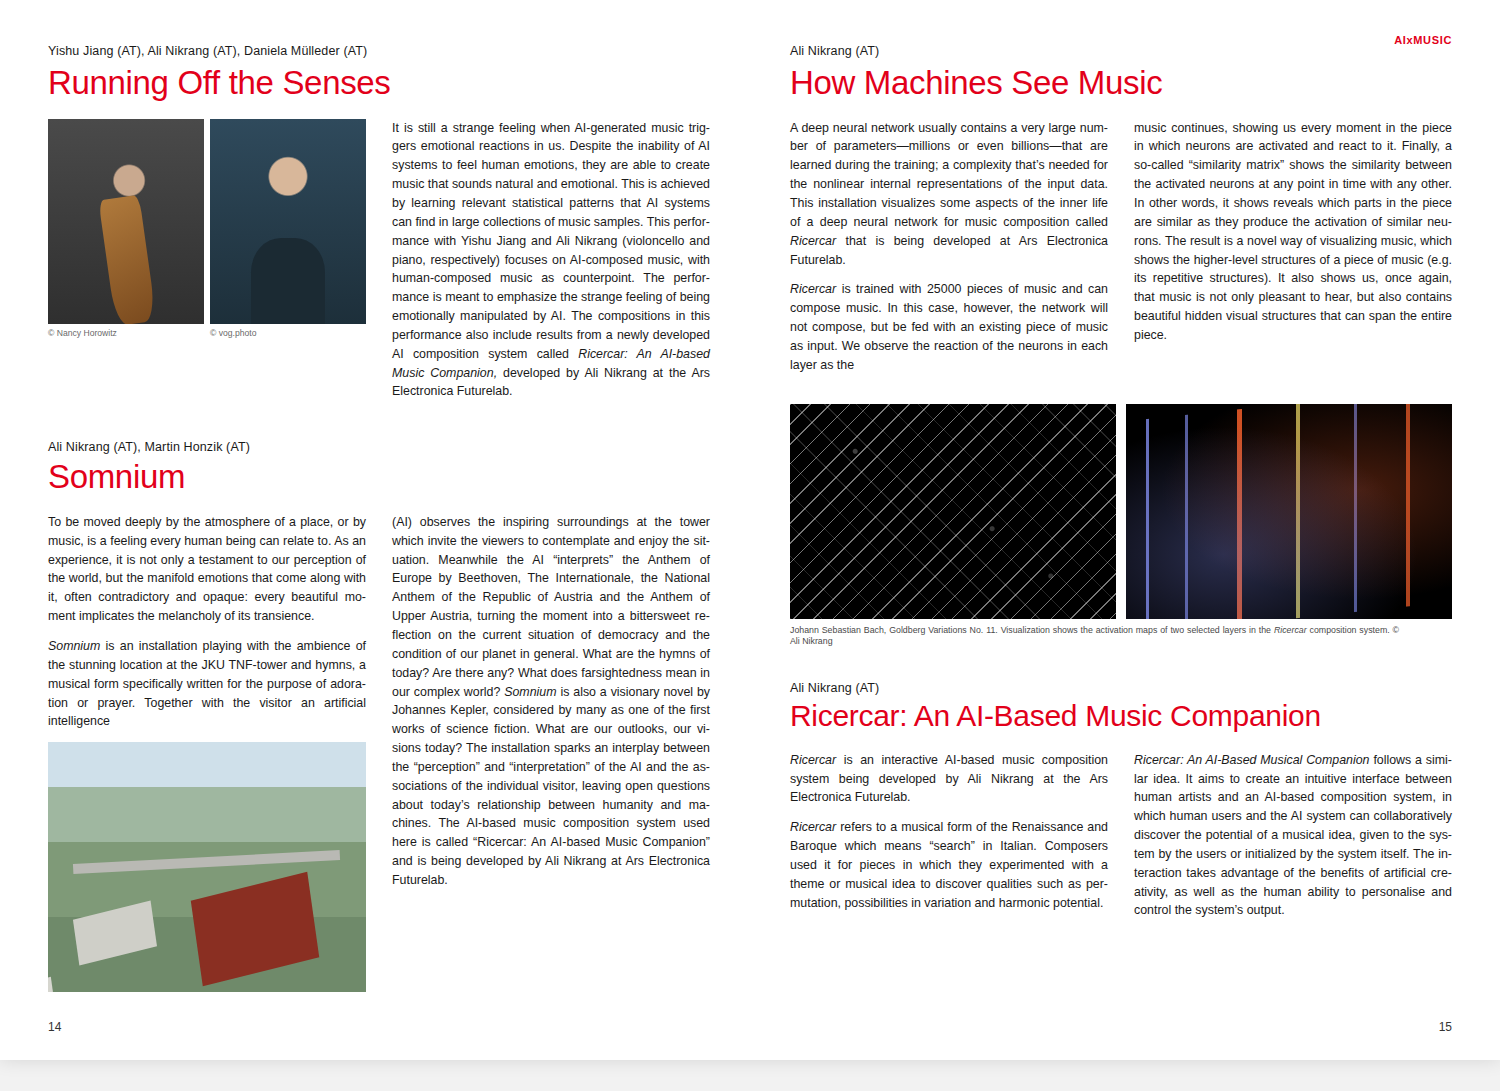Yishu Jiang (AT), Ali Nikrang (AT), Daniela Mülleder (AT)
Running Off the Senses
© Nancy Horowitz
© vog.photo
It is still a strange feeling when AI-generated music triggers emotional reactions in us. Despite the inability of AI systems to feel human emotions, they are able to create music that sounds natural and emotional. This is achieved by learning relevant statistical patterns that AI systems can find in large collections of music samples. This performance with Yishu Jiang and Ali Nikrang (violoncello and piano, respectively) focuses on AI-composed music, with human-composed music as counterpoint. The performance is meant to emphasize the strange feeling of being emotionally manipulated by AI. The compositions in this performance also include results from a newly developed AI composition system called Ricercar: An AI-based Music Companion, developed by Ali Nikrang at the Ars Electronica Futurelab.
Ali Nikrang (AT), Martin Honzik (AT)
Somnium
To be moved deeply by the atmosphere of a place, or by music, is a feeling every human being can relate to. As an experience, it is not only a testament to our perception of the world, but the manifold emotions that come along with it, often contradictory and opaque: every beautiful moment implicates the melancholy of its transience.
Somnium is an installation playing with the ambience of the stunning location at the JKU TNF-tower and hymns, a musical form specifically written for the purpose of adoration or prayer. Together with the visitor an artificial intelligence
(AI) observes the inspiring surroundings at the tower which invite the viewers to contemplate and enjoy the situation. Meanwhile the AI “interprets” the Anthem of Europe by Beethoven, The Internationale, the National Anthem of the Republic of Austria and the Anthem of Upper Austria, turning the moment into a bittersweet reflection on the current situation of democracy and the condition of our planet in general. What are the hymns of today? Are there any? What does farsightedness mean in our complex world? Somnium is also a visionary novel by Johannes Kepler, considered by many as one of the first works of science fiction. What are our outlooks, our visions today? The installation sparks an interplay between the “perception” and “interpretation” of the AI and the associations of the individual visitor, leaving open questions about today’s relationship between humanity and machines. The AI-based music composition system used here is called “Ricercar: An AI-based Music Companion” and is being developed by Ali Nikrang at Ars Electronica Futurelab.
14
AIxMUSIC
Ali Nikrang (AT)
How Machines See Music
A deep neural network usually contains a very large number of parameters—millions or even billions—that are learned during the training; a complexity that’s needed for the nonlinear internal representations of the input data. This installation visualizes some aspects of the inner life of a deep neural network for music composition called Ricercar that is being developed at Ars Electronica Futurelab.
Ricercar is trained with 25000 pieces of music and can compose music. In this case, however, the network will not compose, but be fed with an existing piece of music as input. We observe the reaction of the neurons in each layer as the
music continues, showing us every moment in the piece in which neurons are activated and react to it. Finally, a so-called “similarity matrix” shows the similarity between the activated neurons at any point in time with any other. In other words, it shows reveals which parts in the piece are similar as they produce the activation of similar neurons. The result is a novel way of visualizing music, which shows the higher-level structures of a piece of music (e.g. its repetitive structures). It also shows us, once again, that music is not only pleasant to hear, but also contains beautiful hidden visual structures that can span the entire piece.
Johann Sebastian Bach, Goldberg Variations No. 11. Visualization shows the activation maps of two selected layers in the Ricercar composition system. © Ali Nikrang
Ali Nikrang (AT)
Ricercar: An AI-Based Music Companion
Ricercar is an interactive AI-based music composition system being developed by Ali Nikrang at the Ars Electronica Futurelab.
Ricercar refers to a musical form of the Renaissance and Baroque which means “search” in Italian. Composers used it for pieces in which they experimented with a theme or musical idea to discover qualities such as permutation, possibilities in variation and harmonic potential.
Ricercar: An AI-Based Musical Companion follows a similar idea. It aims to create an intuitive interface between human artists and an AI-based composition system, in which human users and the AI system can collaboratively discover the potential of a musical idea, given to the system by the users or initialized by the system itself. The interaction takes advantage of the benefits of artificial creativity, as well as the human ability to personalise and control the system’s output.
15